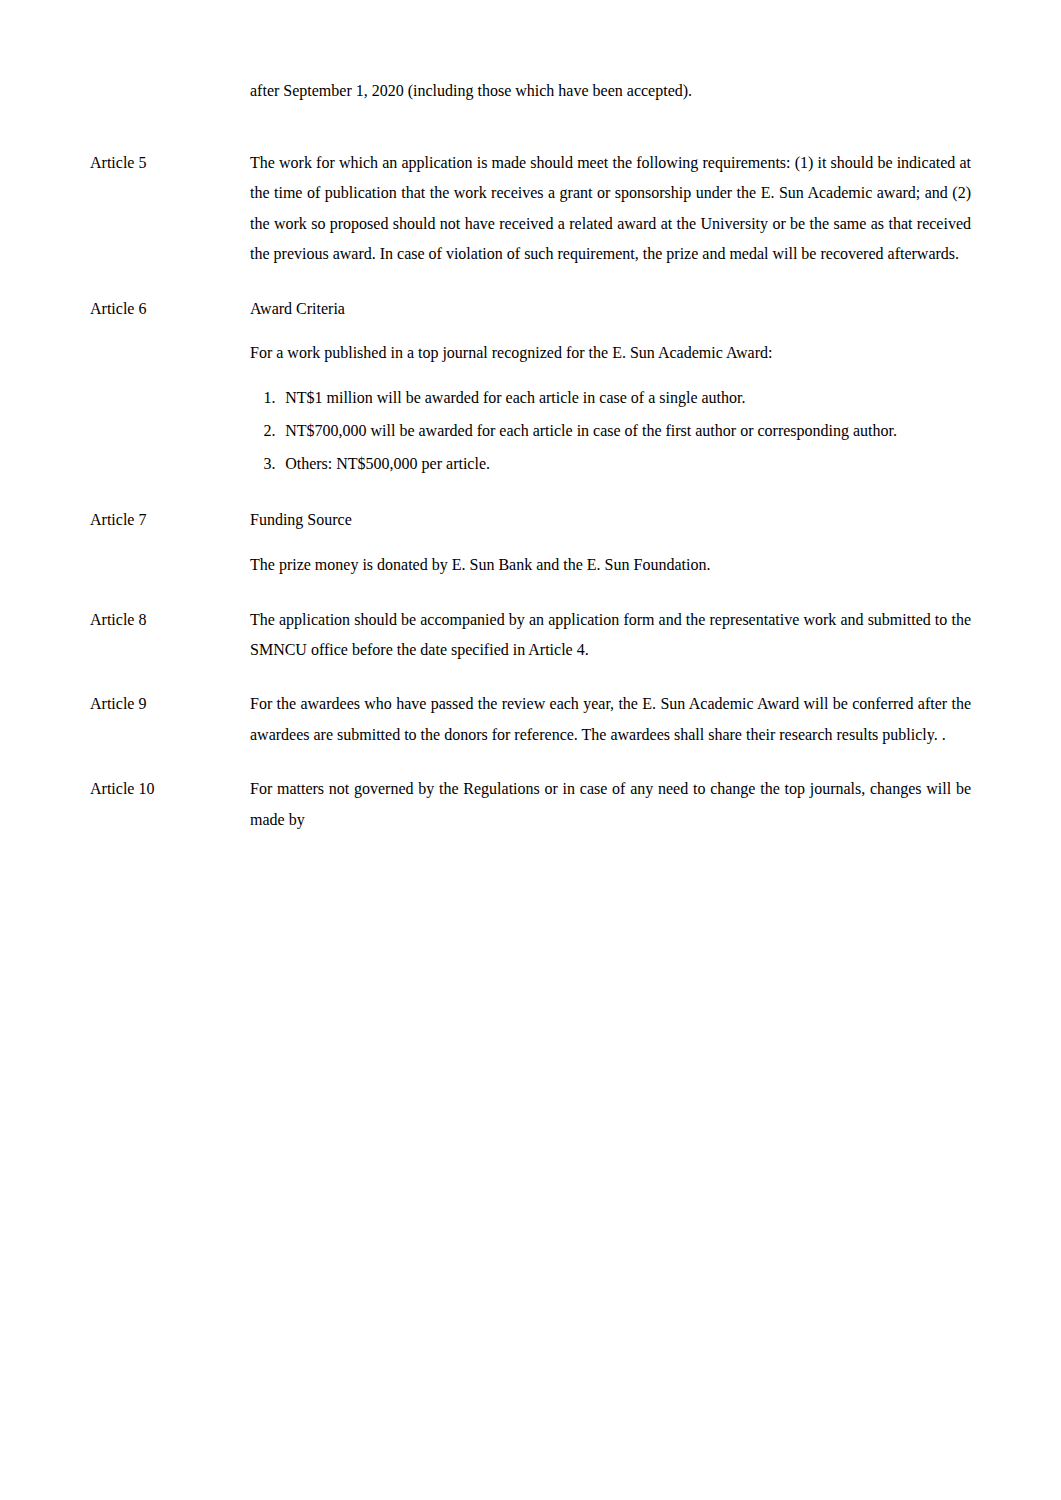after September 1, 2020 (including those which have been accepted).
Article 5
The work for which an application is made should meet the following requirements: (1) it should be indicated at the time of publication that the work receives a grant or sponsorship under the E. Sun Academic award; and (2) the work so proposed should not have received a related award at the University or be the same as that received the previous award. In case of violation of such requirement, the prize and medal will be recovered afterwards.
Article 6
Award Criteria
For a work published in a top journal recognized for the E. Sun Academic Award:
1. NT$1 million will be awarded for each article in case of a single author.
2. NT$700,000 will be awarded for each article in case of the first author or corresponding author.
3. Others: NT$500,000 per article.
Article 7
Funding Source
The prize money is donated by E. Sun Bank and the E. Sun Foundation.
Article 8
The application should be accompanied by an application form and the representative work and submitted to the SMNCU office before the date specified in Article 4.
Article 9
For the awardees who have passed the review each year, the E. Sun Academic Award will be conferred after the awardees are submitted to the donors for reference. The awardees shall share their research results publicly. .
Article 10
For matters not governed by the Regulations or in case of any need to change the top journals, changes will be made by